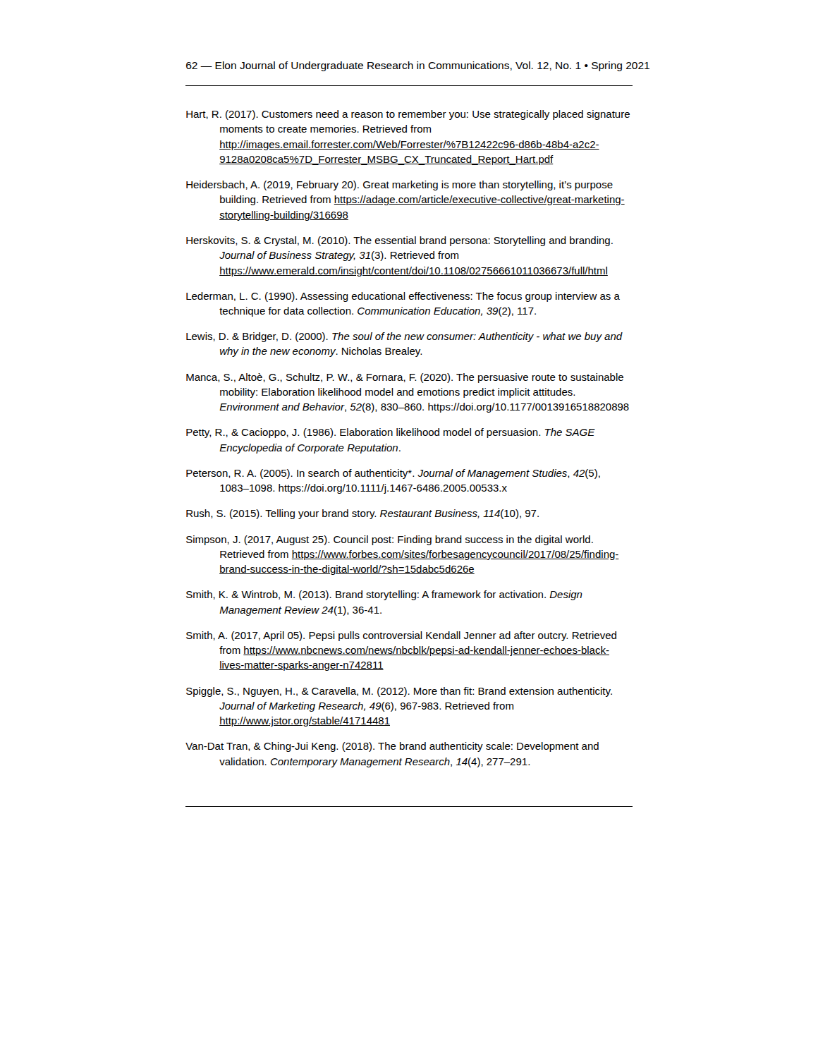62 — Elon Journal of Undergraduate Research in Communications, Vol. 12, No. 1 • Spring 2021
Hart, R. (2017). Customers need a reason to remember you: Use strategically placed signature moments to create memories. Retrieved from http://images.email.forrester.com/Web/Forrester/%7B12422c96-d86b-48b4-a2c2-9128a0208ca5%7D_Forrester_MSBG_CX_Truncated_Report_Hart.pdf
Heidersbach, A. (2019, February 20). Great marketing is more than storytelling, it’s purpose building. Retrieved from https://adage.com/article/executive-collective/great-marketing-storytelling-building/316698
Herskovits, S. & Crystal, M. (2010). The essential brand persona: Storytelling and branding. Journal of Business Strategy, 31(3). Retrieved from https://www.emerald.com/insight/content/doi/10.1108/02756661011036673/full/html
Lederman, L. C. (1990). Assessing educational effectiveness: The focus group interview as a technique for data collection. Communication Education, 39(2), 117.
Lewis, D. & Bridger, D. (2000). The soul of the new consumer: Authenticity - what we buy and why in the new economy. Nicholas Brealey.
Manca, S., Altoè, G., Schultz, P. W., & Fornara, F. (2020). The persuasive route to sustainable mobility: Elaboration likelihood model and emotions predict implicit attitudes. Environment and Behavior, 52(8), 830–860. https://doi.org/10.1177/0013916518820898
Petty, R., & Cacioppo, J. (1986). Elaboration likelihood model of persuasion. The SAGE Encyclopedia of Corporate Reputation.
Peterson, R. A. (2005). In search of authenticity*. Journal of Management Studies, 42(5), 1083–1098. https://doi.org/10.1111/j.1467-6486.2005.00533.x
Rush, S. (2015). Telling your brand story. Restaurant Business, 114(10), 97.
Simpson, J. (2017, August 25). Council post: Finding brand success in the digital world. Retrieved from https://www.forbes.com/sites/forbesagencycouncil/2017/08/25/finding-brand-success-in-the-digital-world/?sh=15dabc5d626e
Smith, K. & Wintrob, M. (2013). Brand storytelling: A framework for activation. Design Management Review 24(1), 36-41.
Smith, A. (2017, April 05). Pepsi pulls controversial Kendall Jenner ad after outcry. Retrieved from https://www.nbcnews.com/news/nbcblk/pepsi-ad-kendall-jenner-echoes-black-lives-matter-sparks-anger-n742811
Spiggle, S., Nguyen, H., & Caravella, M. (2012). More than fit: Brand extension authenticity. Journal of Marketing Research, 49(6), 967-983. Retrieved from http://www.jstor.org/stable/41714481
Van-Dat Tran, & Ching-Jui Keng. (2018). The brand authenticity scale: Development and validation. Contemporary Management Research, 14(4), 277–291.